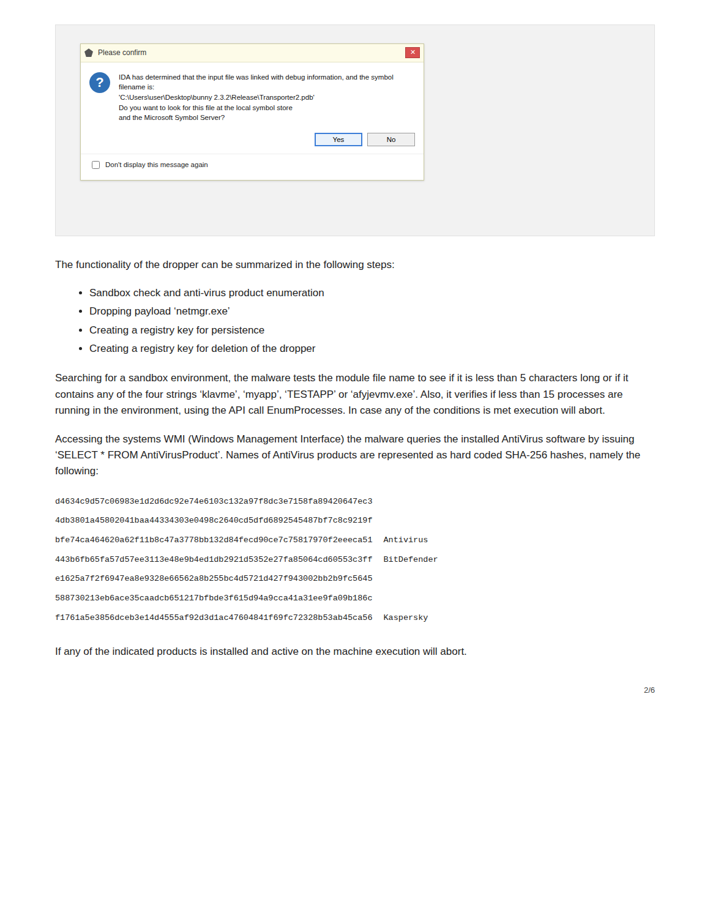Please confirm
✕
?
IDA has determined that the input file was linked with debug information, and the symbol filename is:
'C:\Users\user\Desktop\bunny 2.3.2\Release\Transporter2.pdb'
Do you want to look for this file at the local symbol store
and the Microsoft Symbol Server?
YesNo
Don't display this message again
The functionality of the dropper can be summarized in the following steps:
Sandbox check and anti-virus product enumeration
Dropping payload ‘netmgr.exe’
Creating a registry key for persistence
Creating a registry key for deletion of the dropper
Searching for a sandbox environment, the malware tests the module file name to see if it is less than 5 characters long or if it contains any of the four strings ‘klavme’, ‘myapp’, ‘TESTAPP’ or ‘afyjevmv.exe’. Also, it verifies if less than 15 processes are running in the environment, using the API call EnumProcesses. In case any of the conditions is met execution will abort.
Accessing the systems WMI (Windows Management Interface) the malware queries the installed AntiVirus software by issuing ‘SELECT * FROM AntiVirusProduct’. Names of AntiVirus products are represented as hard coded SHA-256 hashes, namely the following:
d4634c9d57c06983e1d2d6dc92e74e6103c132a97f8dc3e7158fa89420647ec3
4db3801a45802041baa44334303e0498c2640cd5dfd6892545487bf7c8c9219f
bfe74ca464620a62f11b8c47a3778bb132d84fecd90ce7c75817970f2eeeca51Antivirus
443b6fb65fa57d57ee3113e48e9b4ed1db2921d5352e27fa85064cd60553c3ffBitDefender
e1625a7f2f6947ea8e9328e66562a8b255bc4d5721d427f943002bb2b9fc5645
588730213eb6ace35caadcb651217bfbde3f615d94a9cca41a31ee9fa09b186c
f1761a5e3856dceb3e14d4555af92d3d1ac47604841f69fc72328b53ab45ca56Kaspersky
If any of the indicated products is installed and active on the machine execution will abort.
2/6